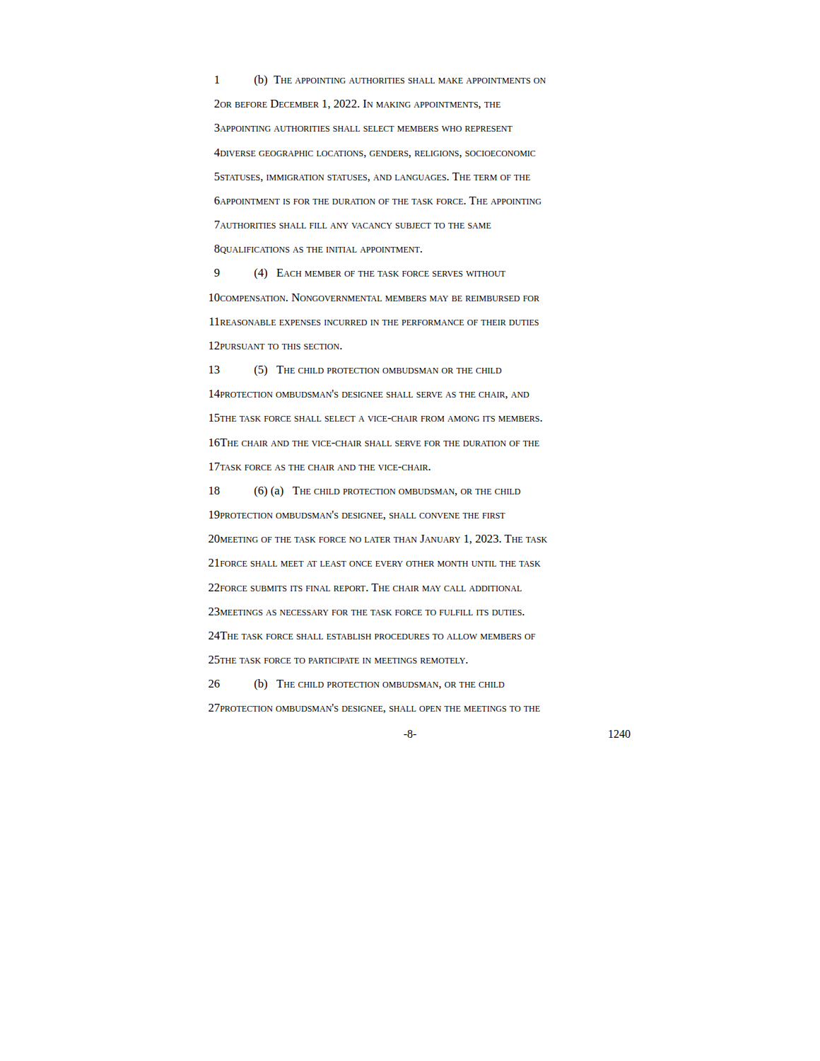| 1 | (b) The appointing authorities shall make appointments on |
| 2 | or before December 1, 2022. In making appointments, the |
| 3 | appointing authorities shall select members who represent |
| 4 | diverse geographic locations, genders, religions, socioeconomic |
| 5 | statuses, immigration statuses, and languages. The term of the |
| 6 | appointment is for the duration of the task force. The appointing |
| 7 | authorities shall fill any vacancy subject to the same |
| 8 | qualifications as the initial appointment. |
| 9 | (4) Each member of the task force serves without |
| 10 | compensation. Nongovernmental members may be reimbursed for |
| 11 | reasonable expenses incurred in the performance of their duties |
| 12 | pursuant to this section. |
| 13 | (5) The child protection ombudsman or the child |
| 14 | protection ombudsman's designee shall serve as the chair, and |
| 15 | the task force shall select a vice-chair from among its members. |
| 16 | The chair and the vice-chair shall serve for the duration of the |
| 17 | task force as the chair and the vice-chair. |
| 18 | (6) (a) The child protection ombudsman, or the child |
| 19 | protection ombudsman's designee, shall convene the first |
| 20 | meeting of the task force no later than January 1, 2023. The task |
| 21 | force shall meet at least once every other month until the task |
| 22 | force submits its final report. The chair may call additional |
| 23 | meetings as necessary for the task force to fulfill its duties. |
| 24 | The task force shall establish procedures to allow members of |
| 25 | the task force to participate in meetings remotely. |
| 26 | (b) The child protection ombudsman, or the child |
| 27 | protection ombudsman's designee, shall open the meetings to the |
-8-
1240